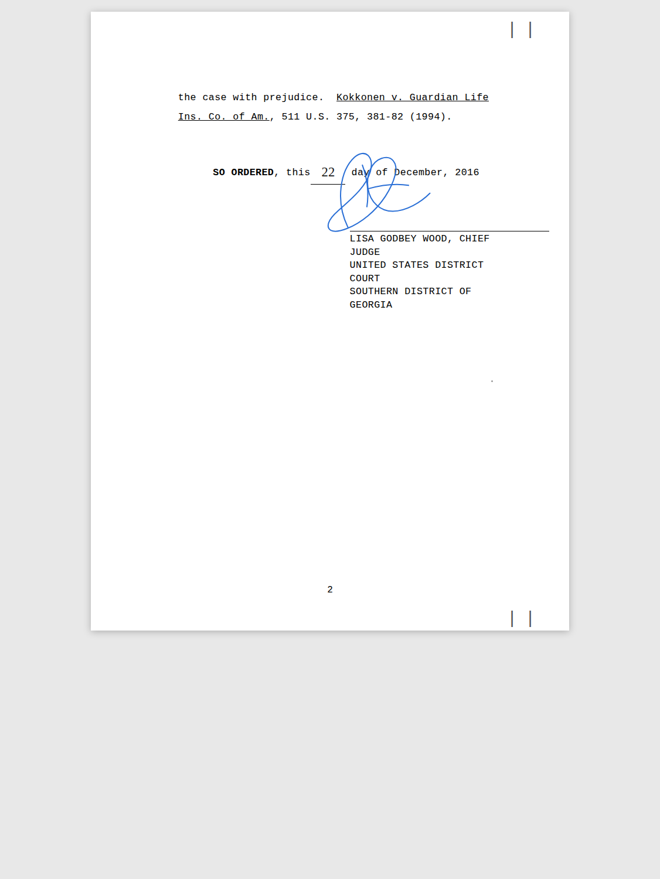| |
| |
the case with prejudice. Kokkonen v. Guardian Life Ins. Co. of Am., 511 U.S. 375, 381-82 (1994).
SO ORDERED, this22 day of December, 2016
LISA GODBEY WOOD, CHIEF JUDGE
UNITED STATES DISTRICT COURT
SOUTHERN DISTRICT OF GEORGIA
2